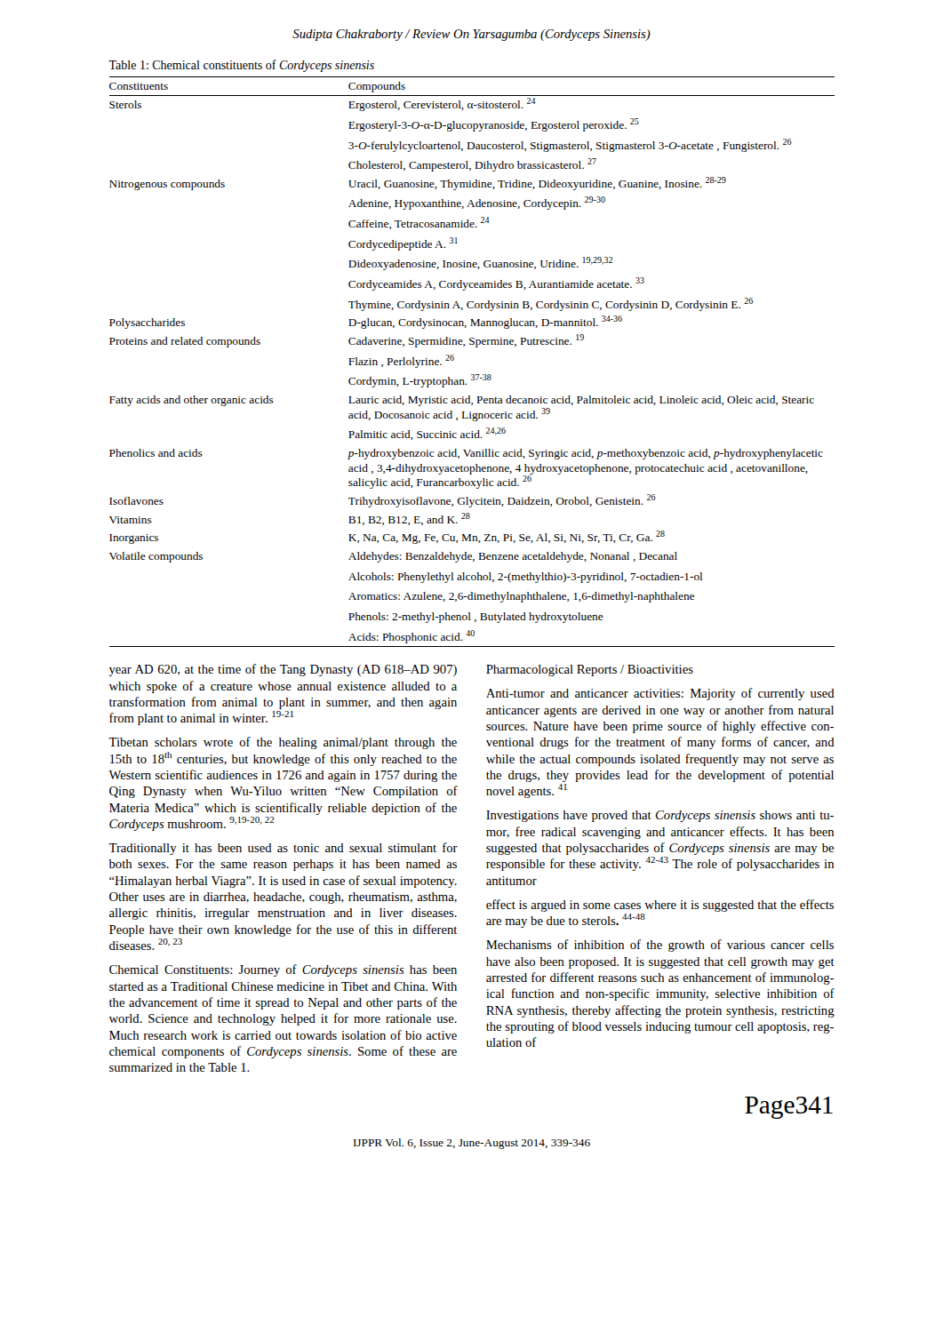Sudipta Chakraborty / Review On Yarsagumba (Cordyceps Sinensis)
Table 1: Chemical constituents of Cordyceps sinensis
| Constituents | Compounds |
| --- | --- |
| Sterols | Ergosterol, Cerevisterol, α-sitosterol. 24 Ergosteryl-3- O -α-D-glucopyranoside, Ergosterol peroxide. 25 3- O -ferulylcycloartenol, Daucosterol, Stigmasterol, Stigmasterol 3- O -acetate , Fungisterol. 26 Cholesterol, Campesterol, Dihydro brassicasterol. 27 |
| Nitrogenous compounds | Uracil, Guanosine, Thymidine, Tridine, Dideoxyuridine, Guanine, Inosine. 28-29 Adenine, Hypoxanthine, Adenosine, Cordycepin. 29-30 Caffeine, Tetracosanamide. 24 Cordycedipeptide A. 31 Dideoxyadenosine, Inosine, Guanosine, Uridine. 19,29,32 Cordyceamides A, Cordyceamides B, Aurantiamide acetate. 33 Thymine, Cordysinin A, Cordysinin B, Cordysinin C, Cordysinin D, Cordysinin E. 26 |
| Polysaccharides | D-glucan, Cordysinocan, Mannoglucan, D-mannitol. 34-36 |
| Proteins and related compounds | Cadaverine, Spermidine, Spermine, Putrescine. 19 Flazin , Perlolyrine. 26 Cordymin, L-tryptophan. 37-38 |
| Fatty acids and other organic acids | Lauric acid, Myristic acid, Penta decanoic acid, Palmitoleic acid, Linoleic acid, Oleic acid, Stearic acid, Docosanoic acid , Lignoceric acid. 39 Palmitic acid, Succinic acid. 24,26 |
| Phenolics and acids | p -hydroxybenzoic acid, Vanillic acid, Syringic acid, p -methoxybenzoic acid, p -hydroxyphenylacetic acid , 3,4-dihydroxyacetophenone, 4 hydroxyacetophenone, protocatechuic acid , acetovanillone, salicylic acid, Furancarboxylic acid. 26 |
| Isoflavones | Trihydroxyisoflavone, Glycitein, Daidzein, Orobol, Genistein. 26 |
| Vitamins | B1, B2, B12, E, and K. 28 |
| Inorganics | K, Na, Ca, Mg, Fe, Cu, Mn, Zn, Pi, Se, Al, Si, Ni, Sr, Ti, Cr, Ga. 28 |
| Volatile compounds | Aldehydes: Benzaldehyde, Benzene acetaldehyde, Nonanal , Decanal Alcohols: Phenylethyl alcohol, 2-(methylthio)-3-pyridinol, 7-octadien-1-ol Aromatics: Azulene, 2,6-dimethylnaphthalene, 1,6-dimethyl-naphthalene Phenols: 2-methyl-phenol , Butylated hydroxytoluene Acids: Phosphonic acid. 40 |
year AD 620, at the time of the Tang Dynasty (AD 618–AD 907) which spoke of a creature whose annual existence alluded to a transformation from animal to plant in summer, and then again from plant to animal in winter. 19-21
Tibetan scholars wrote of the healing animal/plant through the 15th to 18th centuries, but knowledge of this only reached to the Western scientific audiences in 1726 and again in 1757 during the Qing Dynasty when Wu-Yiluo written “New Compilation of Materia Medica” which is scientifically reliable depiction of the Cordyceps mushroom. 9,19-20, 22
Traditionally it has been used as tonic and sexual stimulant for both sexes. For the same reason perhaps it has been named as “Himalayan herbal Viagra”. It is used in case of sexual impotency. Other uses are in diarrhea, headache, cough, rheumatism, asthma, allergic rhinitis, irregular menstruation and in liver diseases. People have their own knowledge for the use of this in different diseases. 20, 23
Chemical Constituents: Journey of Cordyceps sinensis has been started as a Traditional Chinese medicine in Tibet and China. With the advancement of time it spread to Nepal and other parts of the world. Science and technology helped it for more rationale use. Much research work is carried out towards isolation of bio active chemical components of Cordyceps sinensis. Some of these are summarized in the Table 1.
Pharmacological Reports / Bioactivities
Anti-tumor and anticancer activities: Majority of currently used anticancer agents are derived in one way or another from natural sources. Nature have been prime source of highly effective conventional drugs for the treatment of many forms of cancer, and while the actual compounds isolated frequently may not serve as the drugs, they provides lead for the development of potential novel agents. 41
Investigations have proved that Cordyceps sinensis shows anti tumor, free radical scavenging and anticancer effects. It has been suggested that polysaccharides of Cordyceps sinensis are may be responsible for these activity. 42-43 The role of polysaccharides in antitumor
effect is argued in some cases where it is suggested that the effects are may be due to sterols. 44-48
Mechanisms of inhibition of the growth of various cancer cells have also been proposed. It is suggested that cell growth may get arrested for different reasons such as enhancement of immunological function and non-specific immunity, selective inhibition of RNA synthesis, thereby affecting the protein synthesis, restricting the sprouting of blood vessels inducing tumour cell apoptosis, regulation of
Page341
IJPPR Vol. 6, Issue 2, June-August 2014, 339-346